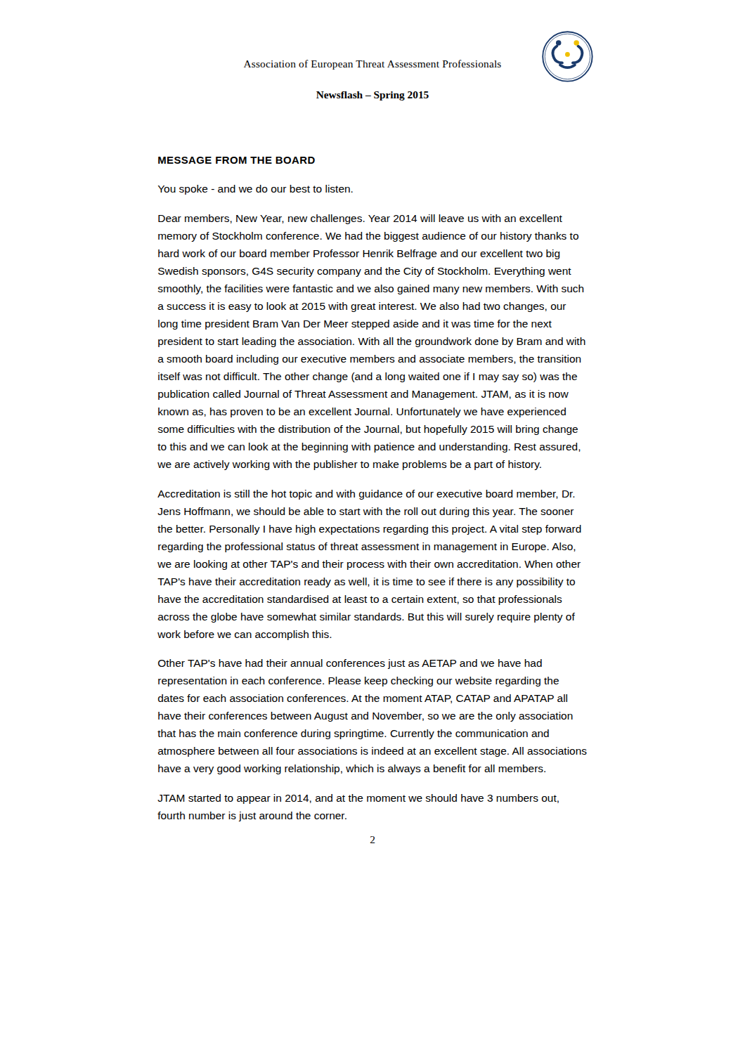Association of European Threat Assessment Professionals
Newsflash – Spring 2015
MESSAGE FROM THE BOARD
You spoke - and we do our best to listen.
Dear members, New Year, new challenges. Year 2014 will leave us with an excellent memory of Stockholm conference. We had the biggest audience of our history thanks to hard work of our board member Professor Henrik Belfrage and our excellent two big Swedish sponsors, G4S security company and the City of Stockholm. Everything went smoothly, the facilities were fantastic and we also gained many new members. With such a success it is easy to look at 2015 with great interest. We also had two changes, our long time president Bram Van Der Meer stepped aside and it was time for the next president to start leading the association. With all the groundwork done by Bram and with a smooth board including our executive members and associate members, the transition itself was not difficult. The other change (and a long waited one if I may say so) was the publication called Journal of Threat Assessment and Management. JTAM, as it is now known as, has proven to be an excellent Journal. Unfortunately we have experienced some difficulties with the distribution of the Journal, but hopefully 2015 will bring change to this and we can look at the beginning with patience and understanding. Rest assured, we are actively working with the publisher to make problems be a part of history.
Accreditation is still the hot topic and with guidance of our executive board member, Dr. Jens Hoffmann, we should be able to start with the roll out during this year. The sooner the better. Personally I have high expectations regarding this project. A vital step forward regarding the professional status of threat assessment in management in Europe. Also, we are looking at other TAP's and their process with their own accreditation. When other TAP's have their accreditation ready as well, it is time to see if there is any possibility to have the accreditation standardised at least to a certain extent, so that professionals across the globe have somewhat similar standards. But this will surely require plenty of work before we can accomplish this.
Other TAP's have had their annual conferences just as AETAP and we have had representation in each conference. Please keep checking our website regarding the dates for each association conferences. At the moment ATAP, CATAP and APATAP all have their conferences between August and November, so we are the only association that has the main conference during springtime. Currently the communication and atmosphere between all four associations is indeed at an excellent stage. All associations have a very good working relationship, which is always a benefit for all members.
JTAM started to appear in 2014, and at the moment we should have 3 numbers out, fourth number is just around the corner.
2